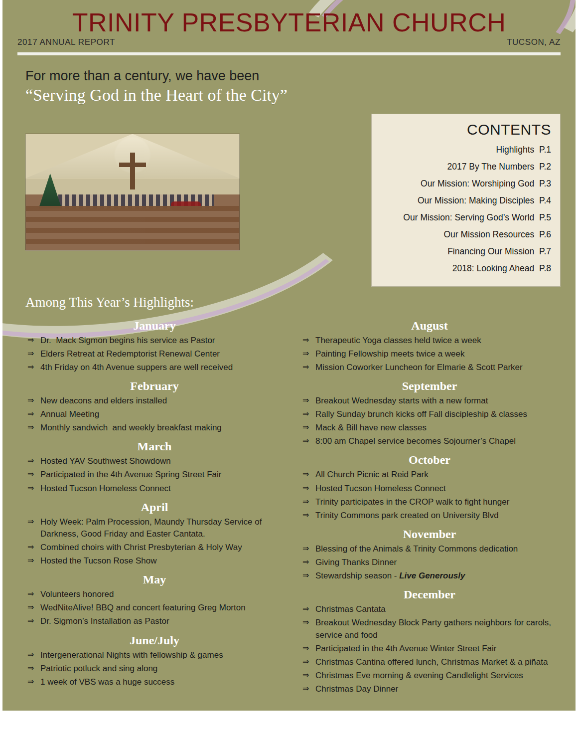TRINITY PRESBYTERIAN CHURCH
2017 ANNUAL REPORT TUCSON, AZ
For more than a century, we have been
“Serving God in the Heart of the City”
CONTENTS
Highlights P.1
2017 By The Numbers P.2
Our Mission: Worshiping God P.3
Our Mission: Making Disciples P.4
Our Mission: Serving God’s World P.5
Our Mission Resources P.6
Financing Our Mission P.7
2018: Looking Ahead P.8
Among This Year’s Highlights:
January
Dr. Mack Sigmon begins his service as Pastor
Elders Retreat at Redemptorist Renewal Center
4th Friday on 4th Avenue suppers are well received
February
New deacons and elders installed
Annual Meeting
Monthly sandwich and weekly breakfast making
March
Hosted YAV Southwest Showdown
Participated in the 4th Avenue Spring Street Fair
Hosted Tucson Homeless Connect
April
Holy Week: Palm Procession, Maundy Thursday Service of Darkness, Good Friday and Easter Cantata.
Combined choirs with Christ Presbyterian & Holy Way
Hosted the Tucson Rose Show
May
Volunteers honored
WedNiteAlive! BBQ and concert featuring Greg Morton
Dr. Sigmon’s Installation as Pastor
June/July
Intergenerational Nights with fellowship & games
Patriotic potluck and sing along
1 week of VBS was a huge success
August
Therapeutic Yoga classes held twice a week
Painting Fellowship meets twice a week
Mission Coworker Luncheon for Elmarie & Scott Parker
September
Breakout Wednesday starts with a new format
Rally Sunday brunch kicks off Fall discipleship & classes
Mack & Bill have new classes
8:00 am Chapel service becomes Sojourner’s Chapel
October
All Church Picnic at Reid Park
Hosted Tucson Homeless Connect
Trinity participates in the CROP walk to fight hunger
Trinity Commons park created on University Blvd
November
Blessing of the Animals & Trinity Commons dedication
Giving Thanks Dinner
Stewardship season - Live Generously
December
Christmas Cantata
Breakout Wednesday Block Party gathers neighbors for carols, service and food
Participated in the 4th Avenue Winter Street Fair
Christmas Cantina offered lunch, Christmas Market & a piñata
Christmas Eve morning & evening Candlelight Services
Christmas Day Dinner